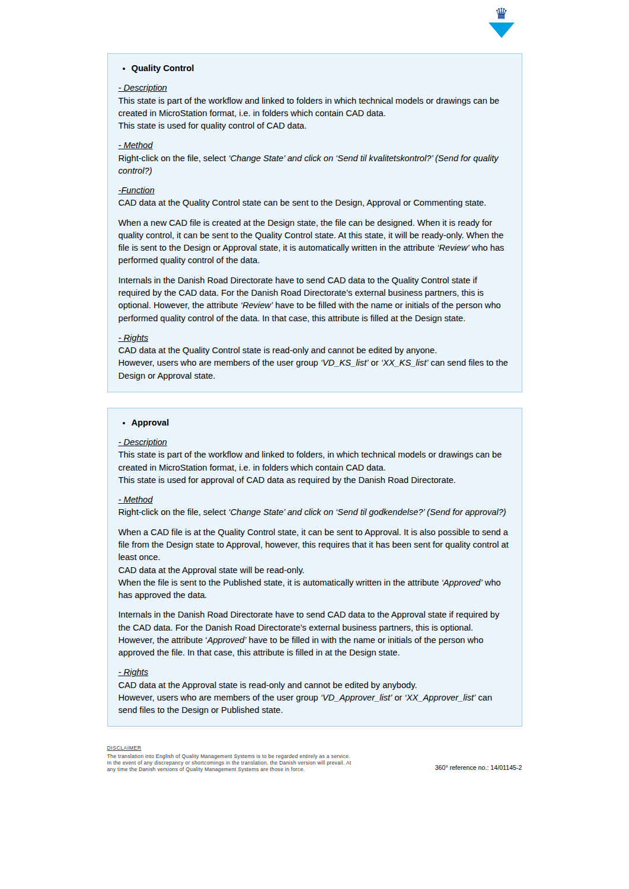♛
Quality Control
- Description
This state is part of the workflow and linked to folders in which technical models or drawings can be created in MicroStation format, i.e. in folders which contain CAD data.
This state is used for quality control of CAD data.
- Method
Right-click on the file, select ‘Change State’ and click on ‘Send til kvalitetskontrol?’ (Send for quality control?)
-Function
CAD data at the Quality Control state can be sent to the Design, Approval or Commenting state.
When a new CAD file is created at the Design state, the file can be designed. When it is ready for quality control, it can be sent to the Quality Control state. At this state, it will be ready-only. When the file is sent to the Design or Approval state, it is automatically written in the attribute ‘Review’ who has performed quality control of the data.
Internals in the Danish Road Directorate have to send CAD data to the Quality Control state if required by the CAD data. For the Danish Road Directorate’s external business partners, this is optional. However, the attribute ‘Review’ have to be filled with the name or initials of the person who performed quality control of the data. In that case, this attribute is filled at the Design state.
- Rights
CAD data at the Quality Control state is read-only and cannot be edited by anyone.
However, users who are members of the user group ‘VD_KS_list’ or ‘XX_KS_list’ can send files to the Design or Approval state.
Approval
- Description
This state is part of the workflow and linked to folders, in which technical models or drawings can be created in MicroStation format, i.e. in folders which contain CAD data.
This state is used for approval of CAD data as required by the Danish Road Directorate.
- Method
Right-click on the file, select ‘Change State’ and click on ‘Send til godkendelse?’ (Send for approval?)
When a CAD file is at the Quality Control state, it can be sent to Approval. It is also possible to send a file from the Design state to Approval, however, this requires that it has been sent for quality control at least once.
CAD data at the Approval state will be read-only.
When the file is sent to the Published state, it is automatically written in the attribute ‘Approved’ who has approved the data.
Internals in the Danish Road Directorate have to send CAD data to the Approval state if required by the CAD data. For the Danish Road Directorate’s external business partners, this is optional. However, the attribute ‘Approved’ have to be filled in with the name or initials of the person who approved the file. In that case, this attribute is filled in at the Design state.
- Rights
CAD data at the Approval state is read-only and cannot be edited by anybody.
However, users who are members of the user group ‘VD_Approver_list’ or ‘XX_Approver_list’ can send files to the Design or Published state.
DISCLAIMER
The translation into English of Quality Management Systems is to be regarded entirely as a service. In the event of any discrepancy or shortcomings in the translation, the Danish version will prevail. At any time the Danish versions of Quality Management Systems are those in force.
360° reference no.: 14/01145-2